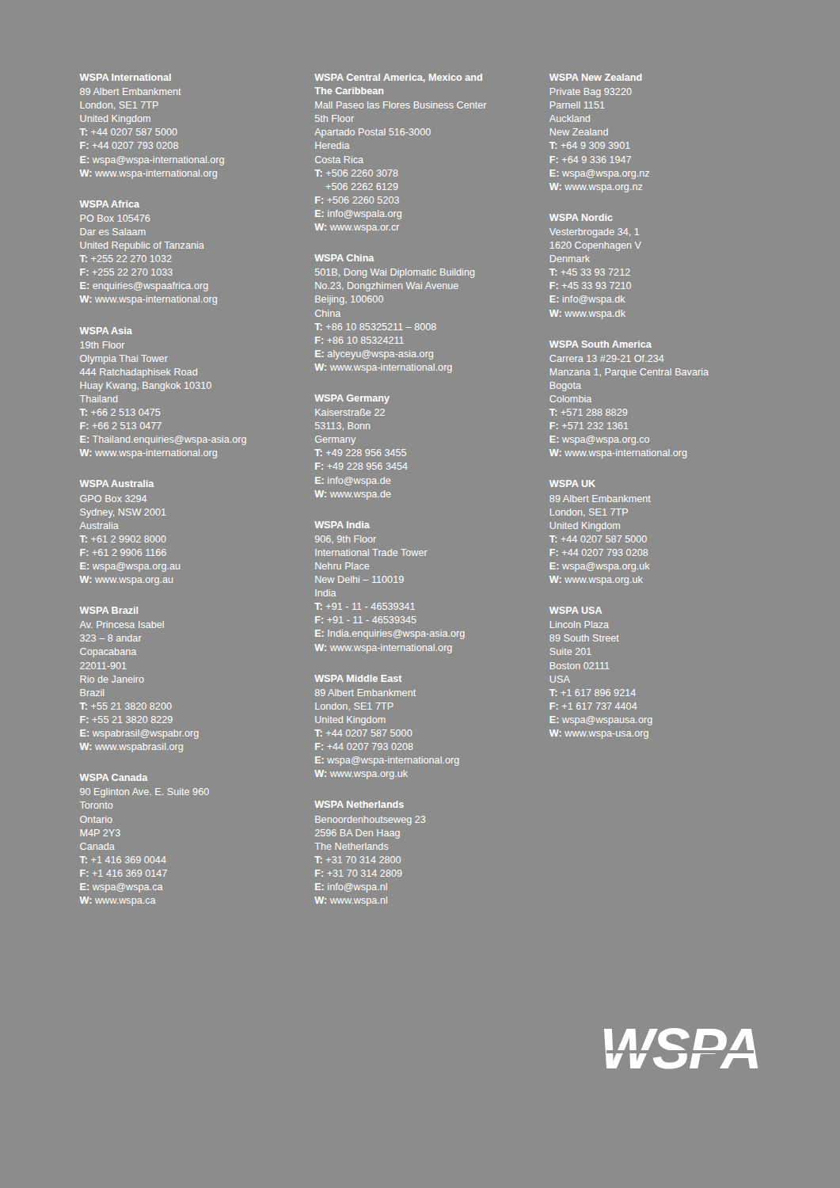WSPA International
89 Albert Embankment
London, SE1 7TP
United Kingdom
T: +44 0207 587 5000
F: +44 0207 793 0208
E: wspa@wspa-international.org
W: www.wspa-international.org
WSPA Africa
PO Box 105476
Dar es Salaam
United Republic of Tanzania
T: +255 22 270 1032
F: +255 22 270 1033
E: enquiries@wspaafrica.org
W: www.wspa-international.org
WSPA Asia
19th Floor
Olympia Thai Tower
444 Ratchadaphisek Road
Huay Kwang, Bangkok 10310
Thailand
T: +66 2 513 0475
F: +66 2 513 0477
E: Thailand.enquiries@wspa-asia.org
W: www.wspa-international.org
WSPA Australia
GPO Box 3294
Sydney, NSW 2001
Australia
T: +61 2 9902 8000
F: +61 2 9906 1166
E: wspa@wspa.org.au
W: www.wspa.org.au
WSPA Brazil
Av. Princesa Isabel
323 – 8 andar
Copacabana
22011-901
Rio de Janeiro
Brazil
T: +55 21 3820 8200
F: +55 21 3820 8229
E: wspabrasil@wspabr.org
W: www.wspabrasil.org
WSPA Canada
90 Eglinton Ave. E. Suite 960
Toronto
Ontario
M4P 2Y3
Canada
T: +1 416 369 0044
F: +1 416 369 0147
E: wspa@wspa.ca
W: www.wspa.ca
WSPA Central America, Mexico and
The Caribbean
Mall Paseo las Flores Business Center
5th Floor
Apartado Postal 516-3000
Heredia
Costa Rica
T: +506 2260 3078
+506 2262 6129
F: +506 2260 5203
E: info@wspala.org
W: www.wspa.or.cr
WSPA China
501B, Dong Wai Diplomatic Building
No.23, Dongzhimen Wai Avenue
Beijing, 100600
China
T: +86 10 85325211 – 8008
F: +86 10 85324211
E: alyceyu@wspa-asia.org
W: www.wspa-international.org
WSPA Germany
Kaiserstraße 22
53113, Bonn
Germany
T: +49 228 956 3455
F: +49 228 956 3454
E: info@wspa.de
W: www.wspa.de
WSPA India
906, 9th Floor
International Trade Tower
Nehru Place
New Delhi – 110019
India
T: +91 - 11 - 46539341
F: +91 - 11 - 46539345
E: India.enquiries@wspa-asia.org
W: www.wspa-international.org
WSPA Middle East
89 Albert Embankment
London, SE1 7TP
United Kingdom
T: +44 0207 587 5000
F: +44 0207 793 0208
E: wspa@wspa-international.org
W: www.wspa.org.uk
WSPA Netherlands
Benoordenhoutseweg 23
2596 BA Den Haag
The Netherlands
T: +31 70 314 2800
F: +31 70 314 2809
E: info@wspa.nl
W: www.wspa.nl
WSPA New Zealand
Private Bag 93220
Parnell 1151
Auckland
New Zealand
T: +64 9 309 3901
F: +64 9 336 1947
E: wspa@wspa.org.nz
W: www.wspa.org.nz
WSPA Nordic
Vesterbrogade 34, 1
1620 Copenhagen V
Denmark
T: +45 33 93 7212
F: +45 33 93 7210
E: info@wspa.dk
W: www.wspa.dk
WSPA South America
Carrera 13 #29-21 Of.234
Manzana 1, Parque Central Bavaria
Bogota
Colombia
T: +571 288 8829
F: +571 232 1361
E: wspa@wspa.org.co
W: www.wspa-international.org
WSPA UK
89 Albert Embankment
London, SE1 7TP
United Kingdom
T: +44 0207 587 5000
F: +44 0207 793 0208
E: wspa@wspa.org.uk
W: www.wspa.org.uk
WSPA USA
Lincoln Plaza
89 South Street
Suite 201
Boston 02111
USA
T: +1 617 896 9214
F: +1 617 737 4404
E: wspa@wspausa.org
W: www.wspa-usa.org
WSPA